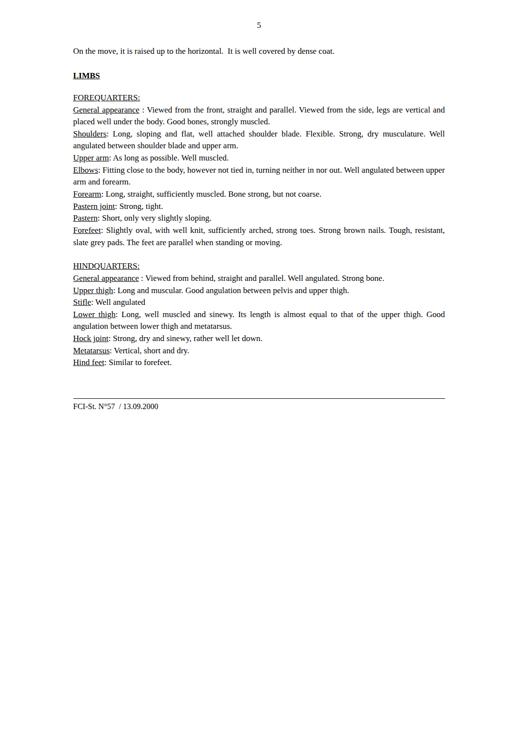5
On the move, it is raised up to the horizontal. It is well covered by dense coat.
LIMBS
FOREQUARTERS:
General appearance : Viewed from the front, straight and parallel. Viewed from the side, legs are vertical and placed well under the body. Good bones, strongly muscled.
Shoulders: Long, sloping and flat, well attached shoulder blade. Flexible. Strong, dry musculature. Well angulated between shoulder blade and upper arm.
Upper arm: As long as possible. Well muscled.
Elbows: Fitting close to the body, however not tied in, turning neither in nor out. Well angulated between upper arm and forearm.
Forearm: Long, straight, sufficiently muscled. Bone strong, but not coarse.
Pastern joint: Strong, tight.
Pastern: Short, only very slightly sloping.
Forefeet: Slightly oval, with well knit, sufficiently arched, strong toes. Strong brown nails. Tough, resistant, slate grey pads. The feet are parallel when standing or moving.
HINDQUARTERS:
General appearance : Viewed from behind, straight and parallel. Well angulated. Strong bone.
Upper thigh: Long and muscular. Good angulation between pelvis and upper thigh.
Stifle: Well angulated
Lower thigh: Long, well muscled and sinewy. Its length is almost equal to that of the upper thigh. Good angulation between lower thigh and metatarsus.
Hock joint: Strong, dry and sinewy, rather well let down.
Metatarsus: Vertical, short and dry.
Hind feet: Similar to forefeet.
FCI-St. N°57 / 13.09.2000